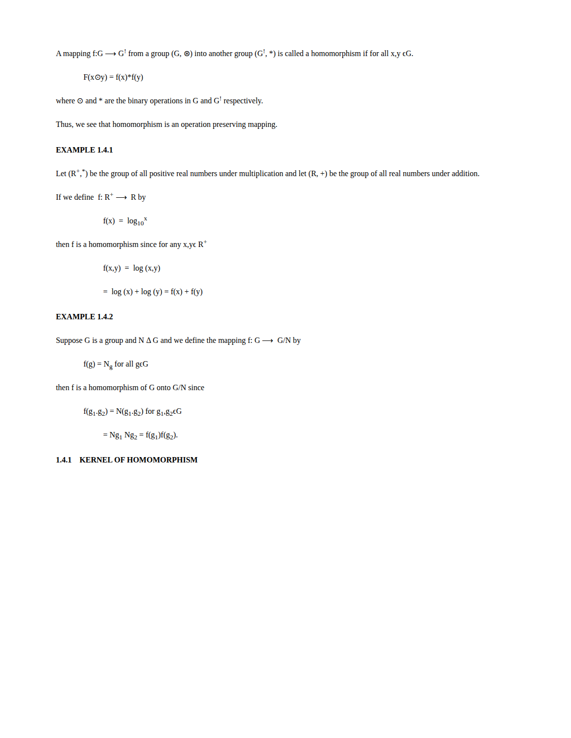A mapping f:G ⟶ G! from a group (G, ⊛) into another group (G!, *) is called a homomorphism if for all x,y ϵG.
F(x⊙y) = f(x)*f(y)
where ⊙ and * are the binary operations in G and G! respectively.
Thus, we see that homomorphism is an operation preserving mapping.
EXAMPLE 1.4.1
Let (R+,*) be the group of all positive real numbers under multiplication and let (R, +) be the group of all real numbers under addition.
If we define f: R+ ⟶ R by
f(x) = log10x
then f is a homomorphism since for any x,yϵ R+
f(x,y) = log (x,y)
= log (x) + log (y) = f(x) + f(y)
EXAMPLE 1.4.2
Suppose G is a group and N Δ G and we define the mapping f: G ⟶ G/N by
f(g) = Ng for all gϵG
then f is a homomorphism of G onto G/N since
f(g1.g2) = N(g1.g2) for g1,g2ϵG
= Ng1 Ng2 = f(g1)f(g2).
1.4.1 KERNEL OF HOMOMORPHISM